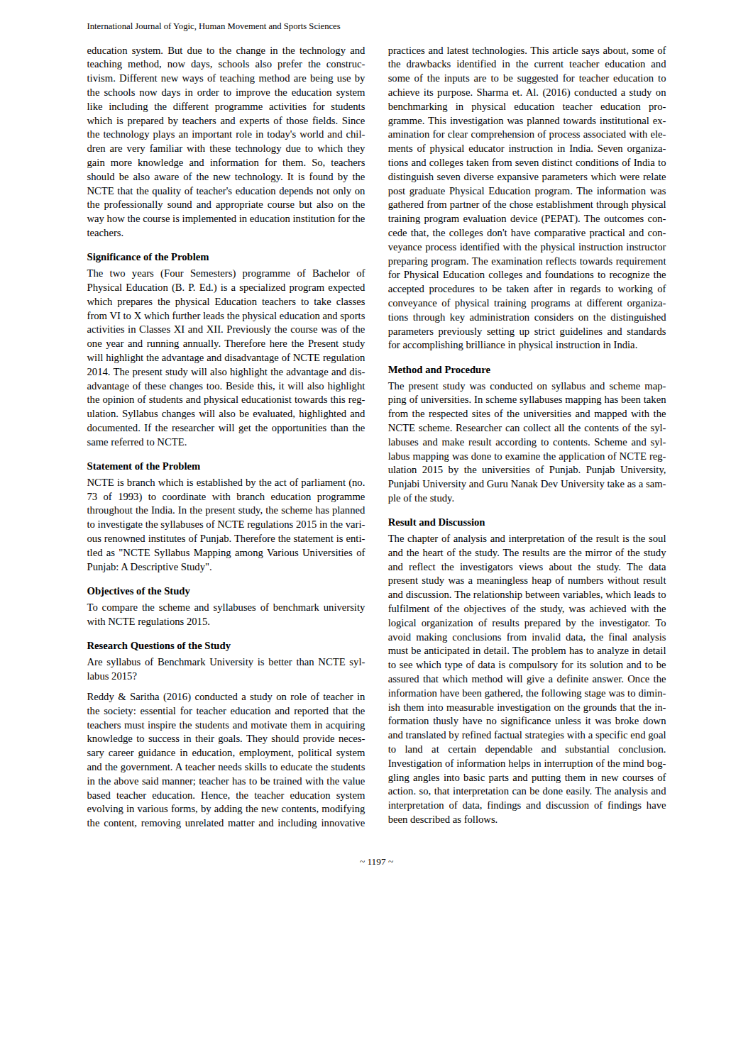International Journal of Yogic, Human Movement and Sports Sciences
education system. But due to the change in the technology and teaching method, now days, schools also prefer the constructivism. Different new ways of teaching method are being use by the schools now days in order to improve the education system like including the different programme activities for students which is prepared by teachers and experts of those fields. Since the technology plays an important role in today's world and children are very familiar with these technology due to which they gain more knowledge and information for them. So, teachers should be also aware of the new technology. It is found by the NCTE that the quality of teacher's education depends not only on the professionally sound and appropriate course but also on the way how the course is implemented in education institution for the teachers.
Significance of the Problem
The two years (Four Semesters) programme of Bachelor of Physical Education (B. P. Ed.) is a specialized program expected which prepares the physical Education teachers to take classes from VI to X which further leads the physical education and sports activities in Classes XI and XII. Previously the course was of the one year and running annually. Therefore here the Present study will highlight the advantage and disadvantage of NCTE regulation 2014. The present study will also highlight the advantage and disadvantage of these changes too. Beside this, it will also highlight the opinion of students and physical educationist towards this regulation. Syllabus changes will also be evaluated, highlighted and documented. If the researcher will get the opportunities than the same referred to NCTE.
Statement of the Problem
NCTE is branch which is established by the act of parliament (no. 73 of 1993) to coordinate with branch education programme throughout the India. In the present study, the scheme has planned to investigate the syllabuses of NCTE regulations 2015 in the various renowned institutes of Punjab. Therefore the statement is entitled as "NCTE Syllabus Mapping among Various Universities of Punjab: A Descriptive Study".
Objectives of the Study
To compare the scheme and syllabuses of benchmark university with NCTE regulations 2015.
Research Questions of the Study
Are syllabus of Benchmark University is better than NCTE syllabus 2015?
Reddy & Saritha (2016) conducted a study on role of teacher in the society: essential for teacher education and reported that the teachers must inspire the students and motivate them in acquiring knowledge to success in their goals. They should provide necessary career guidance in education, employment, political system and the government. A teacher needs skills to educate the students in the above said manner; teacher has to be trained with the value based teacher education. Hence, the teacher education system evolving in various forms, by adding the new contents, modifying the content, removing unrelated matter and including innovative practices and latest technologies. This article says about, some of the drawbacks identified in the current teacher education and some of the inputs are to be suggested for teacher education to achieve its purpose. Sharma et. Al. (2016) conducted a study on benchmarking in physical education teacher education programme. This investigation was planned towards institutional examination for clear comprehension of process associated with elements of physical educator instruction in India. Seven organizations and colleges taken from seven distinct conditions of India to distinguish seven diverse expansive parameters which were relate post graduate Physical Education program. The information was gathered from partner of the chose establishment through physical training program evaluation device (PEPAT). The outcomes concede that, the colleges don't have comparative practical and conveyance process identified with the physical instruction instructor preparing program. The examination reflects towards requirement for Physical Education colleges and foundations to recognize the accepted procedures to be taken after in regards to working of conveyance of physical training programs at different organizations through key administration considers on the distinguished parameters previously setting up strict guidelines and standards for accomplishing brilliance in physical instruction in India.
Method and Procedure
The present study was conducted on syllabus and scheme mapping of universities. In scheme syllabuses mapping has been taken from the respected sites of the universities and mapped with the NCTE scheme. Researcher can collect all the contents of the syllabuses and make result according to contents. Scheme and syllabus mapping was done to examine the application of NCTE regulation 2015 by the universities of Punjab. Punjab University, Punjabi University and Guru Nanak Dev University take as a sample of the study.
Result and Discussion
The chapter of analysis and interpretation of the result is the soul and the heart of the study. The results are the mirror of the study and reflect the investigators views about the study. The data present study was a meaningless heap of numbers without result and discussion. The relationship between variables, which leads to fulfilment of the objectives of the study, was achieved with the logical organization of results prepared by the investigator. To avoid making conclusions from invalid data, the final analysis must be anticipated in detail. The problem has to analyze in detail to see which type of data is compulsory for its solution and to be assured that which method will give a definite answer. Once the information have been gathered, the following stage was to diminish them into measurable investigation on the grounds that the information thusly have no significance unless it was broke down and translated by refined factual strategies with a specific end goal to land at certain dependable and substantial conclusion. Investigation of information helps in interruption of the mind boggling angles into basic parts and putting them in new courses of action. so, that interpretation can be done easily. The analysis and interpretation of data, findings and discussion of findings have been described as follows.
~ 1197 ~